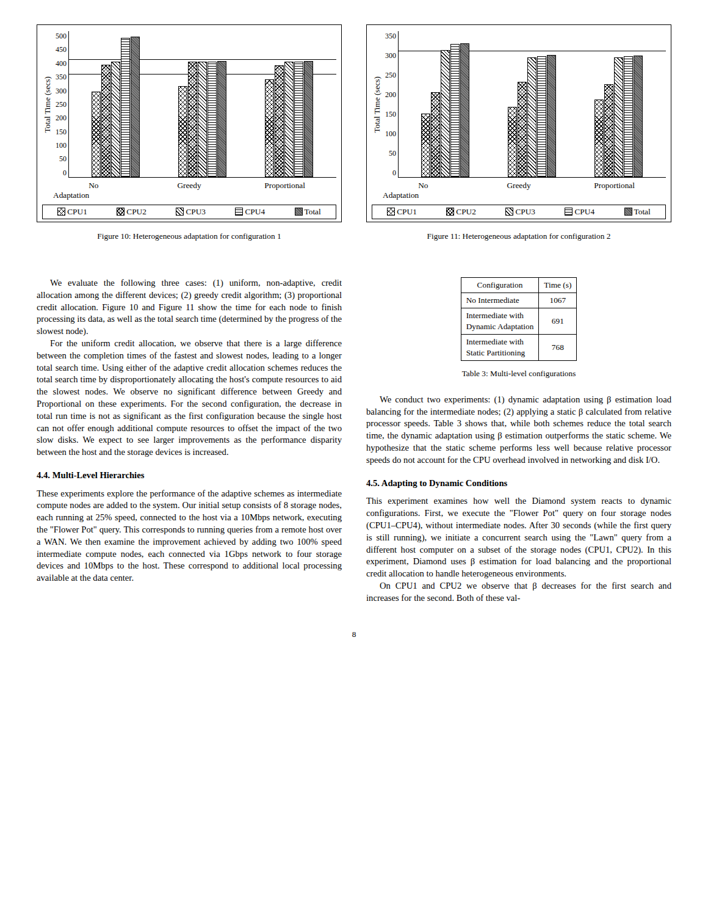Total Time (secs)
500 450 400 350 300 250 200 150 100 50 0
No Greedy Proportional
Adaptation
CPU1
CPU2
CPU3
CPU4
Total
Figure 10: Heterogeneous adaptation for configuration 1
Total Time (secs)
350 300 250 200 150 100 50 0
No Greedy Proportional
Adaptation
CPU1
CPU2
CPU3
CPU4
Total
Figure 11: Heterogeneous adaptation for configuration 2
We evaluate the following three cases: (1) uniform, non-adaptive, credit allocation among the different devices; (2) greedy credit algorithm; (3) proportional credit allocation. Figure 10 and Figure 11 show the time for each node to finish processing its data, as well as the total search time (determined by the progress of the slowest node).
For the uniform credit allocation, we observe that there is a large difference between the completion times of the fastest and slowest nodes, leading to a longer total search time. Using either of the adaptive credit allocation schemes reduces the total search time by disproportionately allocating the host's compute resources to aid the slowest nodes. We observe no significant difference between Greedy and Proportional on these experiments. For the second configuration, the decrease in total run time is not as significant as the first configuration because the single host can not offer enough additional compute resources to offset the impact of the two slow disks. We expect to see larger improvements as the performance disparity between the host and the storage devices is increased.
4.4. Multi-Level Hierarchies
These experiments explore the performance of the adaptive schemes as intermediate compute nodes are added to the system. Our initial setup consists of 8 storage nodes, each running at 25% speed, connected to the host via a 10Mbps network, executing the "Flower Pot" query. This corresponds to running queries from a remote host over a WAN. We then examine the improvement achieved by adding two 100% speed intermediate compute nodes, each connected via 1Gbps network to four storage devices and 10Mbps to the host. These correspond to additional local processing available at the data center.
| Configuration | Time (s) |
| --- | --- |
| No Intermediate | 1067 |
| Intermediate with Dynamic Adaptation | 691 |
| Intermediate with Static Partitioning | 768 |
Table 3: Multi-level configurations
We conduct two experiments: (1) dynamic adaptation using β estimation load balancing for the intermediate nodes; (2) applying a static β calculated from relative processor speeds. Table 3 shows that, while both schemes reduce the total search time, the dynamic adaptation using β estimation outperforms the static scheme. We hypothesize that the static scheme performs less well because relative processor speeds do not account for the CPU overhead involved in networking and disk I/O.
4.5. Adapting to Dynamic Conditions
This experiment examines how well the Diamond system reacts to dynamic configurations. First, we execute the "Flower Pot" query on four storage nodes (CPU1–CPU4), without intermediate nodes. After 30 seconds (while the first query is still running), we initiate a concurrent search using the "Lawn" query from a different host computer on a subset of the storage nodes (CPU1, CPU2). In this experiment, Diamond uses β estimation for load balancing and the proportional credit allocation to handle heterogeneous environments.
On CPU1 and CPU2 we observe that β decreases for the first search and increases for the second. Both of these val-
8